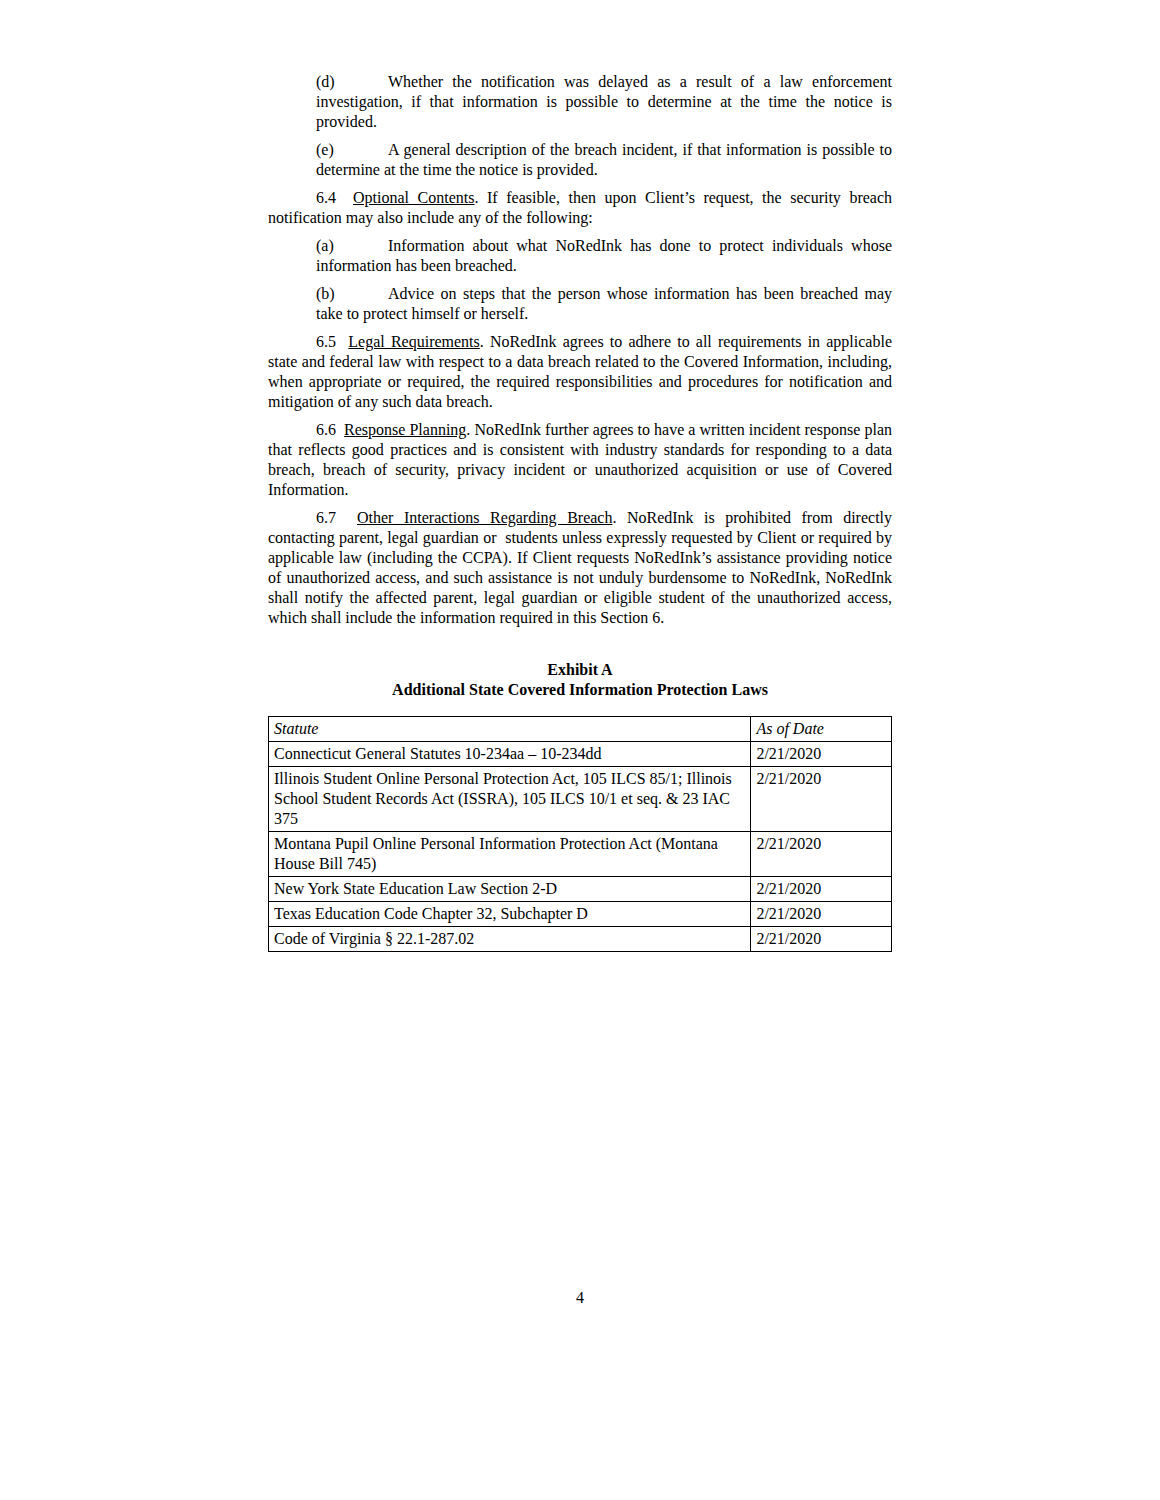(d) Whether the notification was delayed as a result of a law enforcement investigation, if that information is possible to determine at the time the notice is provided.
(e) A general description of the breach incident, if that information is possible to determine at the time the notice is provided.
6.4 Optional Contents. If feasible, then upon Client’s request, the security breach notification may also include any of the following:
(a) Information about what NoRedInk has done to protect individuals whose information has been breached.
(b) Advice on steps that the person whose information has been breached may take to protect himself or herself.
6.5 Legal Requirements. NoRedInk agrees to adhere to all requirements in applicable state and federal law with respect to a data breach related to the Covered Information, including, when appropriate or required, the required responsibilities and procedures for notification and mitigation of any such data breach.
6.6 Response Planning. NoRedInk further agrees to have a written incident response plan that reflects good practices and is consistent with industry standards for responding to a data breach, breach of security, privacy incident or unauthorized acquisition or use of Covered Information.
6.7 Other Interactions Regarding Breach. NoRedInk is prohibited from directly contacting parent, legal guardian or students unless expressly requested by Client or required by applicable law (including the CCPA). If Client requests NoRedInk’s assistance providing notice of unauthorized access, and such assistance is not unduly burdensome to NoRedInk, NoRedInk shall notify the affected parent, legal guardian or eligible student of the unauthorized access, which shall include the information required in this Section 6.
Exhibit A
Additional State Covered Information Protection Laws
| Statute | As of Date |
| --- | --- |
| Connecticut General Statutes 10-234aa – 10-234dd | 2/21/2020 |
| Illinois Student Online Personal Protection Act, 105 ILCS 85/1; Illinois School Student Records Act (ISSRA), 105 ILCS 10/1 et seq. & 23 IAC 375 | 2/21/2020 |
| Montana Pupil Online Personal Information Protection Act (Montana House Bill 745) | 2/21/2020 |
| New York State Education Law Section 2-D | 2/21/2020 |
| Texas Education Code Chapter 32, Subchapter D | 2/21/2020 |
| Code of Virginia § 22.1-287.02 | 2/21/2020 |
4